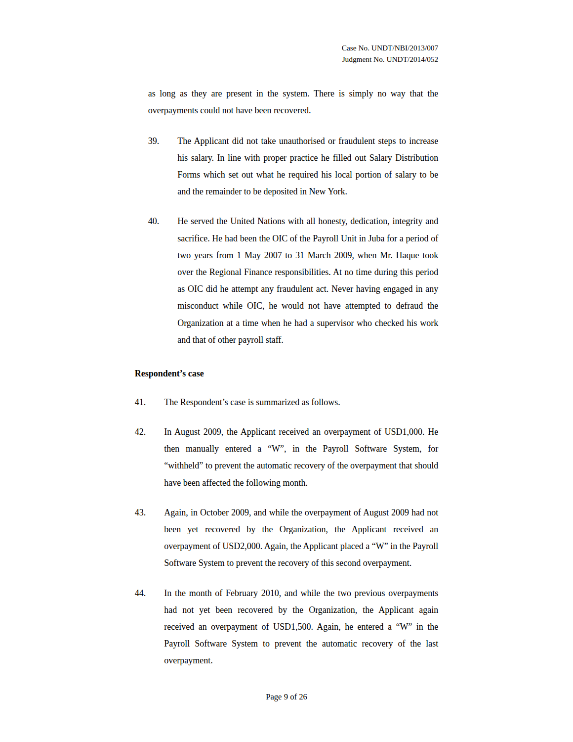Case No. UNDT/NBI/2013/007
Judgment No. UNDT/2014/052
as long as they are present in the system. There is simply no way that the overpayments could not have been recovered.
39. The Applicant did not take unauthorised or fraudulent steps to increase his salary. In line with proper practice he filled out Salary Distribution Forms which set out what he required his local portion of salary to be and the remainder to be deposited in New York.
40. He served the United Nations with all honesty, dedication, integrity and sacrifice. He had been the OIC of the Payroll Unit in Juba for a period of two years from 1 May 2007 to 31 March 2009, when Mr. Haque took over the Regional Finance responsibilities. At no time during this period as OIC did he attempt any fraudulent act. Never having engaged in any misconduct while OIC, he would not have attempted to defraud the Organization at a time when he had a supervisor who checked his work and that of other payroll staff.
Respondent’s case
41. The Respondent’s case is summarized as follows.
42. In August 2009, the Applicant received an overpayment of USD1,000. He then manually entered a “W”, in the Payroll Software System, for “withheld” to prevent the automatic recovery of the overpayment that should have been affected the following month.
43. Again, in October 2009, and while the overpayment of August 2009 had not been yet recovered by the Organization, the Applicant received an overpayment of USD2,000. Again, the Applicant placed a “W” in the Payroll Software System to prevent the recovery of this second overpayment.
44. In the month of February 2010, and while the two previous overpayments had not yet been recovered by the Organization, the Applicant again received an overpayment of USD1,500. Again, he entered a “W” in the Payroll Software System to prevent the automatic recovery of the last overpayment.
Page 9 of 26